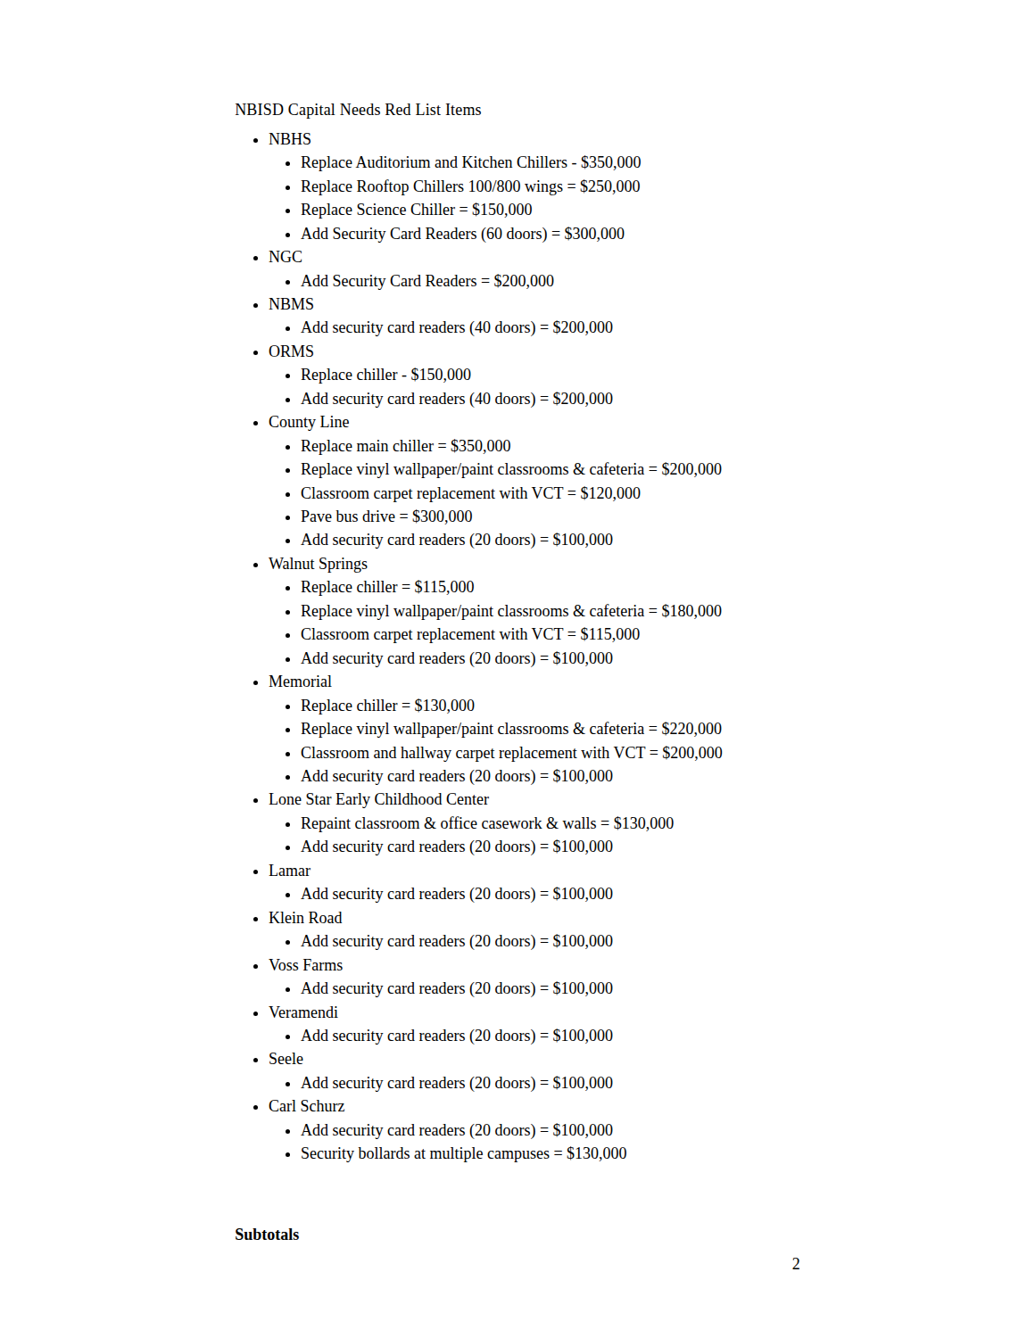NBISD Capital Needs Red List Items
NBHS
Replace Auditorium and Kitchen Chillers - $350,000
Replace Rooftop Chillers 100/800 wings = $250,000
Replace Science Chiller = $150,000
Add Security Card Readers (60 doors) = $300,000
NGC
Add Security Card Readers = $200,000
NBMS
Add security card readers (40 doors) = $200,000
ORMS
Replace chiller - $150,000
Add security card readers (40 doors) = $200,000
County Line
Replace main chiller = $350,000
Replace vinyl wallpaper/paint classrooms & cafeteria = $200,000
Classroom carpet replacement with VCT = $120,000
Pave bus drive = $300,000
Add security card readers (20 doors) = $100,000
Walnut Springs
Replace chiller = $115,000
Replace vinyl wallpaper/paint classrooms & cafeteria = $180,000
Classroom carpet replacement with VCT = $115,000
Add security card readers (20 doors) = $100,000
Memorial
Replace chiller = $130,000
Replace vinyl wallpaper/paint classrooms & cafeteria = $220,000
Classroom and hallway carpet replacement with VCT = $200,000
Add security card readers (20 doors) = $100,000
Lone Star Early Childhood Center
Repaint classroom & office casework & walls = $130,000
Add security card readers (20 doors) = $100,000
Lamar
Add security card readers (20 doors) = $100,000
Klein Road
Add security card readers (20 doors) = $100,000
Voss Farms
Add security card readers (20 doors) = $100,000
Veramendi
Add security card readers (20 doors) = $100,000
Seele
Add security card readers (20 doors) = $100,000
Carl Schurz
Add security card readers (20 doors) = $100,000
Security bollards at multiple campuses = $130,000
Subtotals
2